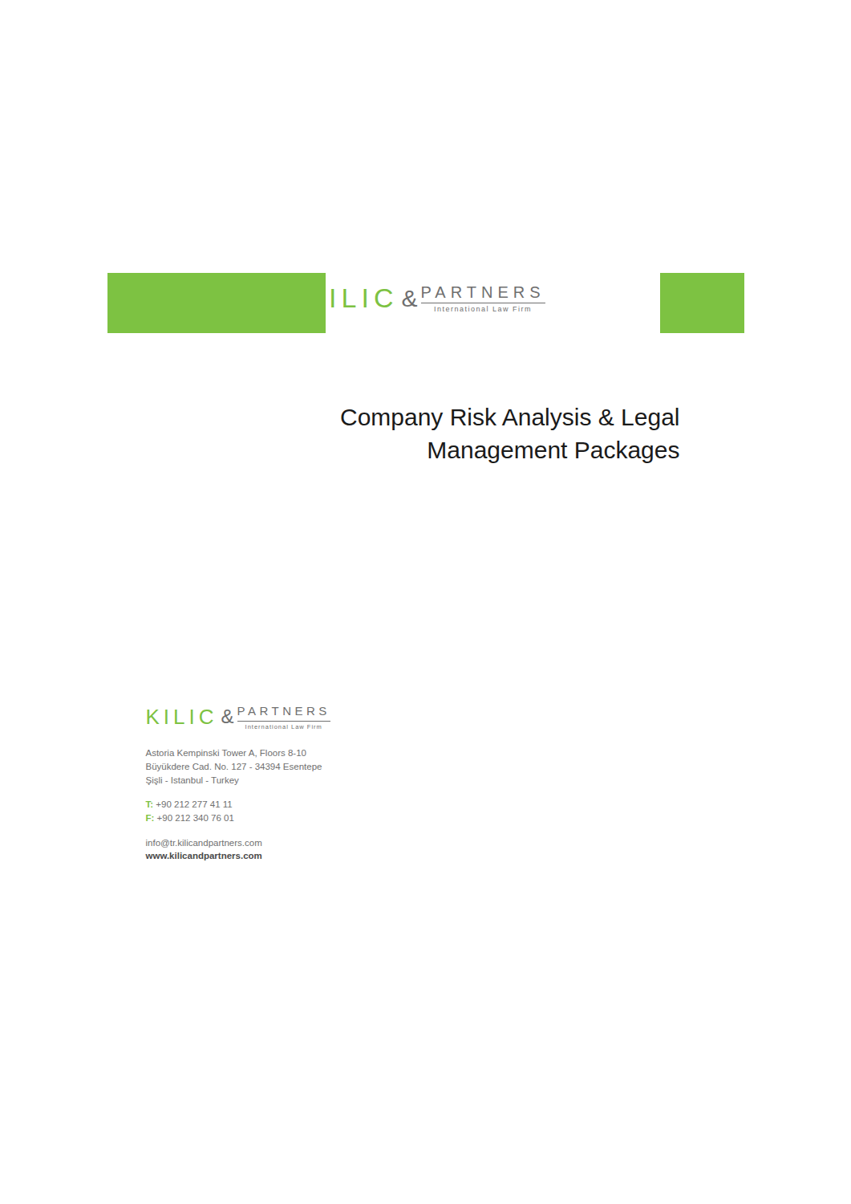KILIC&PARTNERS International Law Firm
Company Risk Analysis & Legal Management Packages
KILIC&PARTNERS International Law Firm
Astoria Kempinski Tower A, Floors 8-10
Büyükdere Cad. No. 127 - 34394 Esentepe
Şişli - Istanbul - Turkey
T: +90 212 277 41 11
F: +90 212 340 76 01
info@tr.kilicandpartners.com
www.kilicandpartners.com